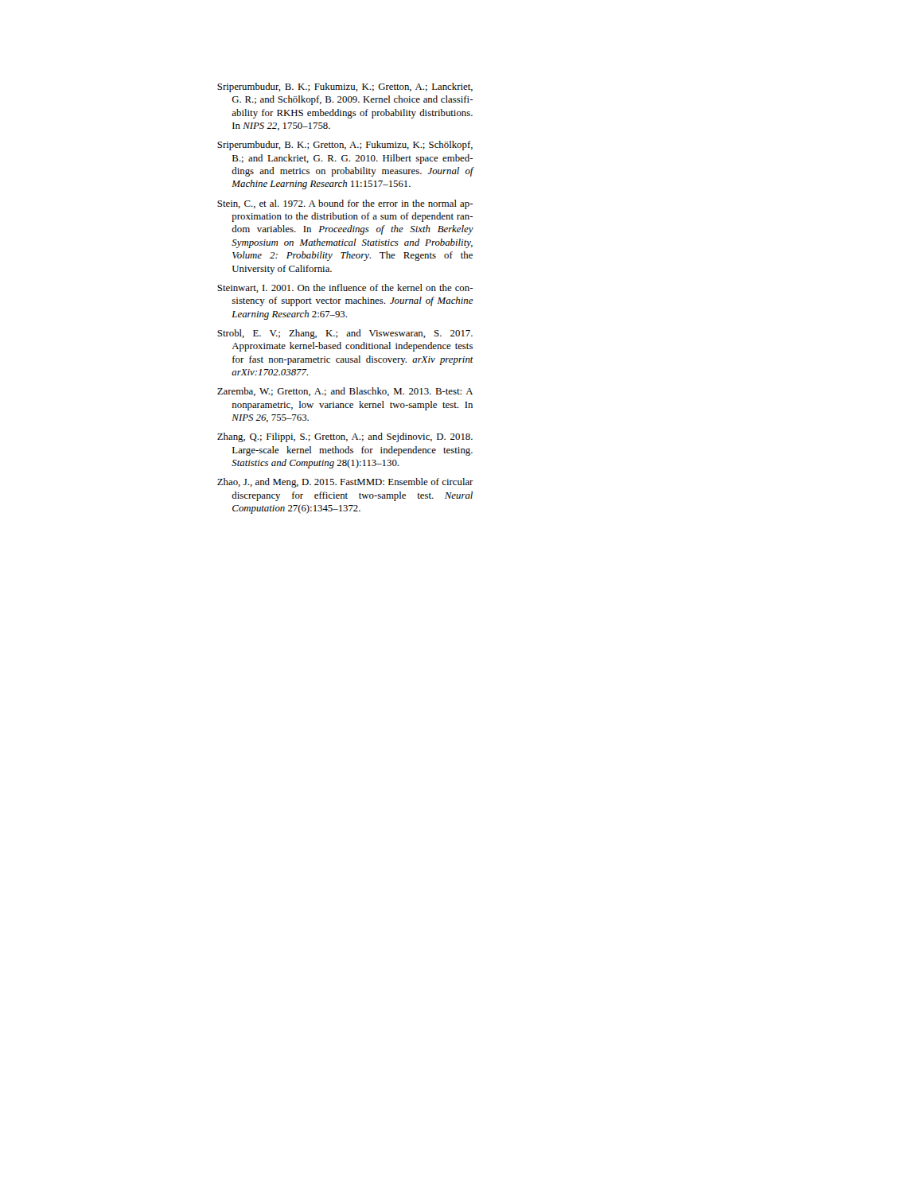Sriperumbudur, B. K.; Fukumizu, K.; Gretton, A.; Lanckriet, G. R.; and Schölkopf, B. 2009. Kernel choice and classifiability for RKHS embeddings of probability distributions. In NIPS 22, 1750–1758.
Sriperumbudur, B. K.; Gretton, A.; Fukumizu, K.; Schölkopf, B.; and Lanckriet, G. R. G. 2010. Hilbert space embeddings and metrics on probability measures. Journal of Machine Learning Research 11:1517–1561.
Stein, C., et al. 1972. A bound for the error in the normal approximation to the distribution of a sum of dependent random variables. In Proceedings of the Sixth Berkeley Symposium on Mathematical Statistics and Probability, Volume 2: Probability Theory. The Regents of the University of California.
Steinwart, I. 2001. On the influence of the kernel on the consistency of support vector machines. Journal of Machine Learning Research 2:67–93.
Strobl, E. V.; Zhang, K.; and Visweswaran, S. 2017. Approximate kernel-based conditional independence tests for fast non-parametric causal discovery. arXiv preprint arXiv:1702.03877.
Zaremba, W.; Gretton, A.; and Blaschko, M. 2013. B-test: A nonparametric, low variance kernel two-sample test. In NIPS 26, 755–763.
Zhang, Q.; Filippi, S.; Gretton, A.; and Sejdinovic, D. 2018. Large-scale kernel methods for independence testing. Statistics and Computing 28(1):113–130.
Zhao, J., and Meng, D. 2015. FastMMD: Ensemble of circular discrepancy for efficient two-sample test. Neural Computation 27(6):1345–1372.